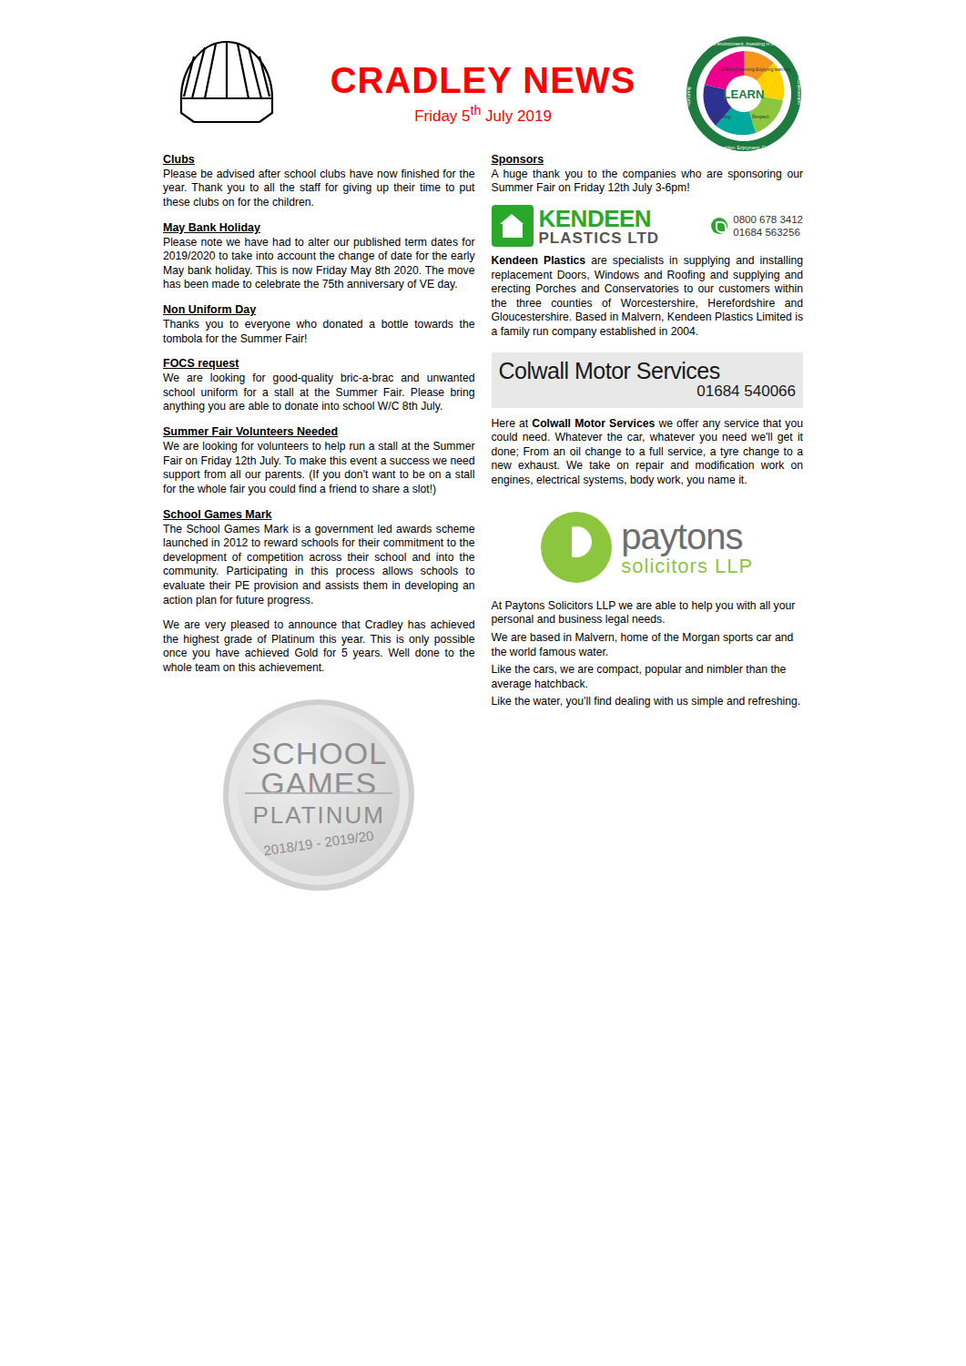CRADLEY NEWS
Friday 5th July 2019
LEARN Sustaining the environment; Investing in the community Global Celebration; Enjoyment; Empowerment Nurturing Achievement Lifelong learning Enjoying learning Nurturing Respect
Clubs
Please be advised after school clubs have now finished for the year. Thank you to all the staff for giving up their time to put these clubs on for the children.
May Bank Holiday
Please note we have had to alter our published term dates for 2019/2020 to take into account the change of date for the early May bank holiday. This is now Friday May 8th 2020. The move has been made to celebrate the 75th anniversary of VE day.
Non Uniform Day
Thanks you to everyone who donated a bottle towards the tombola for the Summer Fair!
FOCS request
We are looking for good-quality bric-a-brac and unwanted school uniform for a stall at the Summer Fair. Please bring anything you are able to donate into school W/C 8th July.
Summer Fair Volunteers Needed
We are looking for volunteers to help run a stall at the Summer Fair on Friday 12th July. To make this event a success we need support from all our parents. (If you don't want to be on a stall for the whole fair you could find a friend to share a slot!)
School Games Mark
The School Games Mark is a government led awards scheme launched in 2012 to reward schools for their commitment to the development of competition across their school and into the community. Participating in this process allows schools to evaluate their PE provision and assists them in developing an action plan for future progress.
We are very pleased to announce that Cradley has achieved the highest grade of Platinum this year. This is only possible once you have achieved Gold for 5 years. Well done to the whole team on this achievement.
SCHOOL
GAMES
PLATINUM
2018/19 - 2019/20
Sponsors
A huge thank you to the companies who are sponsoring our Summer Fair on Friday 12th July 3-6pm!
KENDEEN
PLASTICS LTD
0800 678 3412
01684 563256
Kendeen Plastics are specialists in supplying and installing replacement Doors, Windows and Roofing and supplying and erecting Porches and Conservatories to our customers within the three counties of Worcestershire, Herefordshire and Gloucestershire. Based in Malvern, Kendeen Plastics Limited is a family run company established in 2004.
Colwall Motor Services
01684 540066
Here at Colwall Motor Services we offer any service that you could need. Whatever the car, whatever you need we'll get it done; From an oil change to a full service, a tyre change to a new exhaust. We take on repair and modification work on engines, electrical systems, body work, you name it.
paytons
solicitors LLP
At Paytons Solicitors LLP we are able to help you with all your personal and business legal needs.
We are based in Malvern, home of the Morgan sports car and the world famous water.
Like the cars, we are compact, popular and nimbler than the average hatchback.
Like the water, you'll find dealing with us simple and refreshing.